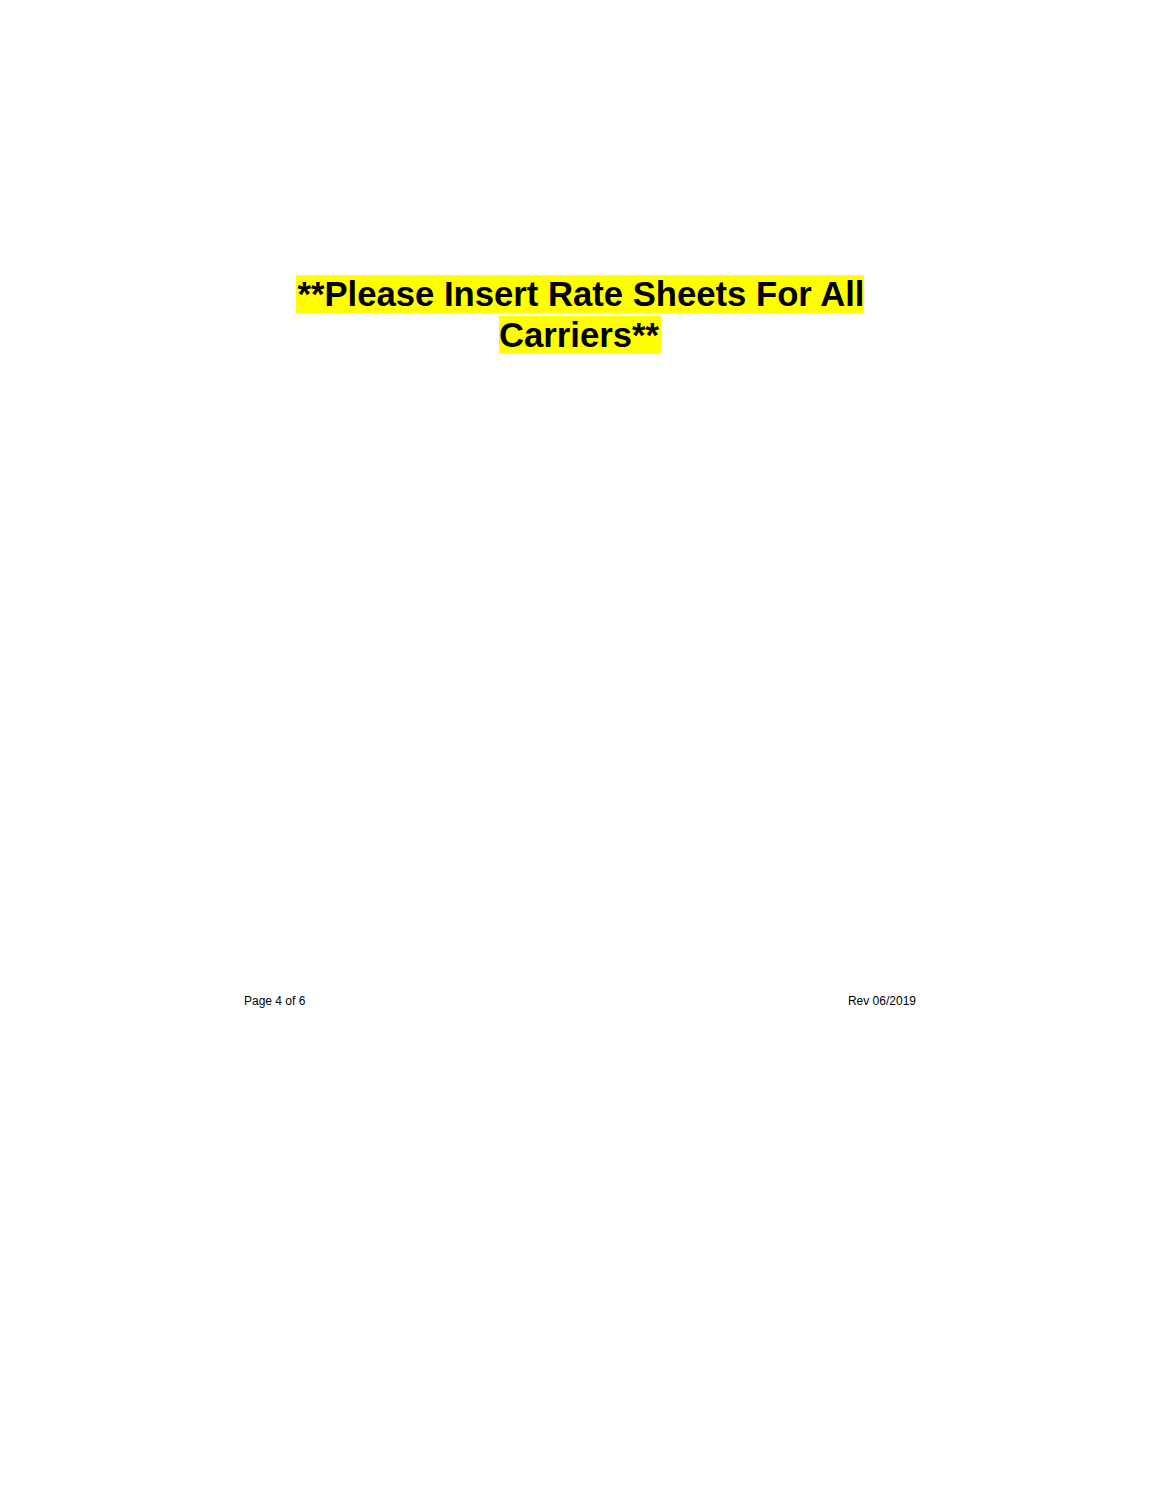**Please Insert Rate Sheets For All Carriers**
Page 4 of 6
Rev 06/2019